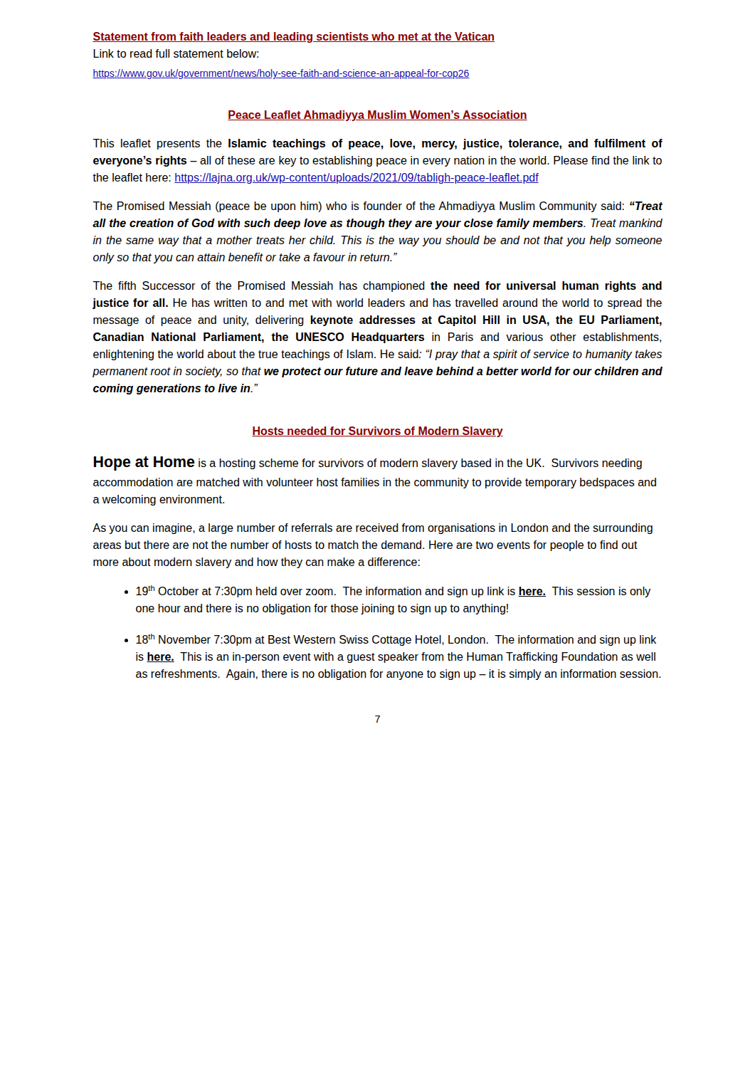Statement from faith leaders and leading scientists who met at the Vatican
Link to read full statement below:
https://www.gov.uk/government/news/holy-see-faith-and-science-an-appeal-for-cop26
Peace Leaflet Ahmadiyya Muslim Women’s Association
This leaflet presents the Islamic teachings of peace, love, mercy, justice, tolerance, and fulfilment of everyone’s rights – all of these are key to establishing peace in every nation in the world. Please find the link to the leaflet here: https://lajna.org.uk/wp-content/uploads/2021/09/tabligh-peace-leaflet.pdf
The Promised Messiah (peace be upon him) who is founder of the Ahmadiyya Muslim Community said: “Treat all the creation of God with such deep love as though they are your close family members. Treat mankind in the same way that a mother treats her child. This is the way you should be and not that you help someone only so that you can attain benefit or take a favour in return.”
The fifth Successor of the Promised Messiah has championed the need for universal human rights and justice for all. He has written to and met with world leaders and has travelled around the world to spread the message of peace and unity, delivering keynote addresses at Capitol Hill in USA, the EU Parliament, Canadian National Parliament, the UNESCO Headquarters in Paris and various other establishments, enlightening the world about the true teachings of Islam. He said: “I pray that a spirit of service to humanity takes permanent root in society, so that we protect our future and leave behind a better world for our children and coming generations to live in.”
Hosts needed for Survivors of Modern Slavery
Hope at Home is a hosting scheme for survivors of modern slavery based in the UK. Survivors needing accommodation are matched with volunteer host families in the community to provide temporary bedspaces and a welcoming environment.
As you can imagine, a large number of referrals are received from organisations in London and the surrounding areas but there are not the number of hosts to match the demand. Here are two events for people to find out more about modern slavery and how they can make a difference:
19th October at 7:30pm held over zoom. The information and sign up link is here. This session is only one hour and there is no obligation for those joining to sign up to anything!
18th November 7:30pm at Best Western Swiss Cottage Hotel, London. The information and sign up link is here. This is an in-person event with a guest speaker from the Human Trafficking Foundation as well as refreshments. Again, there is no obligation for anyone to sign up – it is simply an information session.
7